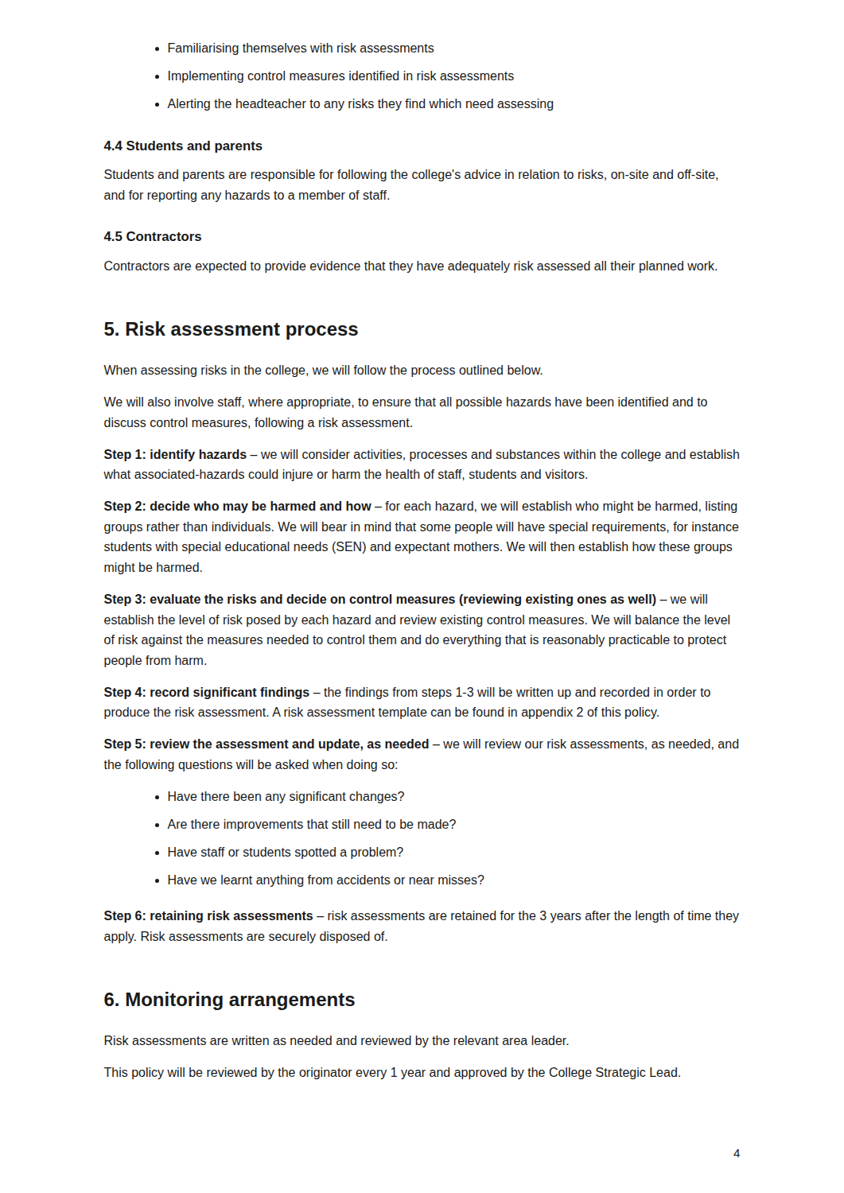Familiarising themselves with risk assessments
Implementing control measures identified in risk assessments
Alerting the headteacher to any risks they find which need assessing
4.4 Students and parents
Students and parents are responsible for following the college's advice in relation to risks, on-site and off-site, and for reporting any hazards to a member of staff.
4.5 Contractors
Contractors are expected to provide evidence that they have adequately risk assessed all their planned work.
5. Risk assessment process
When assessing risks in the college, we will follow the process outlined below.
We will also involve staff, where appropriate, to ensure that all possible hazards have been identified and to discuss control measures, following a risk assessment.
Step 1: identify hazards – we will consider activities, processes and substances within the college and establish what associated-hazards could injure or harm the health of staff, students and visitors.
Step 2: decide who may be harmed and how – for each hazard, we will establish who might be harmed, listing groups rather than individuals. We will bear in mind that some people will have special requirements, for instance students with special educational needs (SEN) and expectant mothers. We will then establish how these groups might be harmed.
Step 3: evaluate the risks and decide on control measures (reviewing existing ones as well) – we will establish the level of risk posed by each hazard and review existing control measures. We will balance the level of risk against the measures needed to control them and do everything that is reasonably practicable to protect people from harm.
Step 4: record significant findings – the findings from steps 1-3 will be written up and recorded in order to produce the risk assessment. A risk assessment template can be found in appendix 2 of this policy.
Step 5: review the assessment and update, as needed – we will review our risk assessments, as needed, and the following questions will be asked when doing so:
Have there been any significant changes?
Are there improvements that still need to be made?
Have staff or students spotted a problem?
Have we learnt anything from accidents or near misses?
Step 6: retaining risk assessments – risk assessments are retained for the 3 years after the length of time they apply. Risk assessments are securely disposed of.
6. Monitoring arrangements
Risk assessments are written as needed and reviewed by the relevant area leader.
This policy will be reviewed by the originator every 1 year and approved by the College Strategic Lead.
4